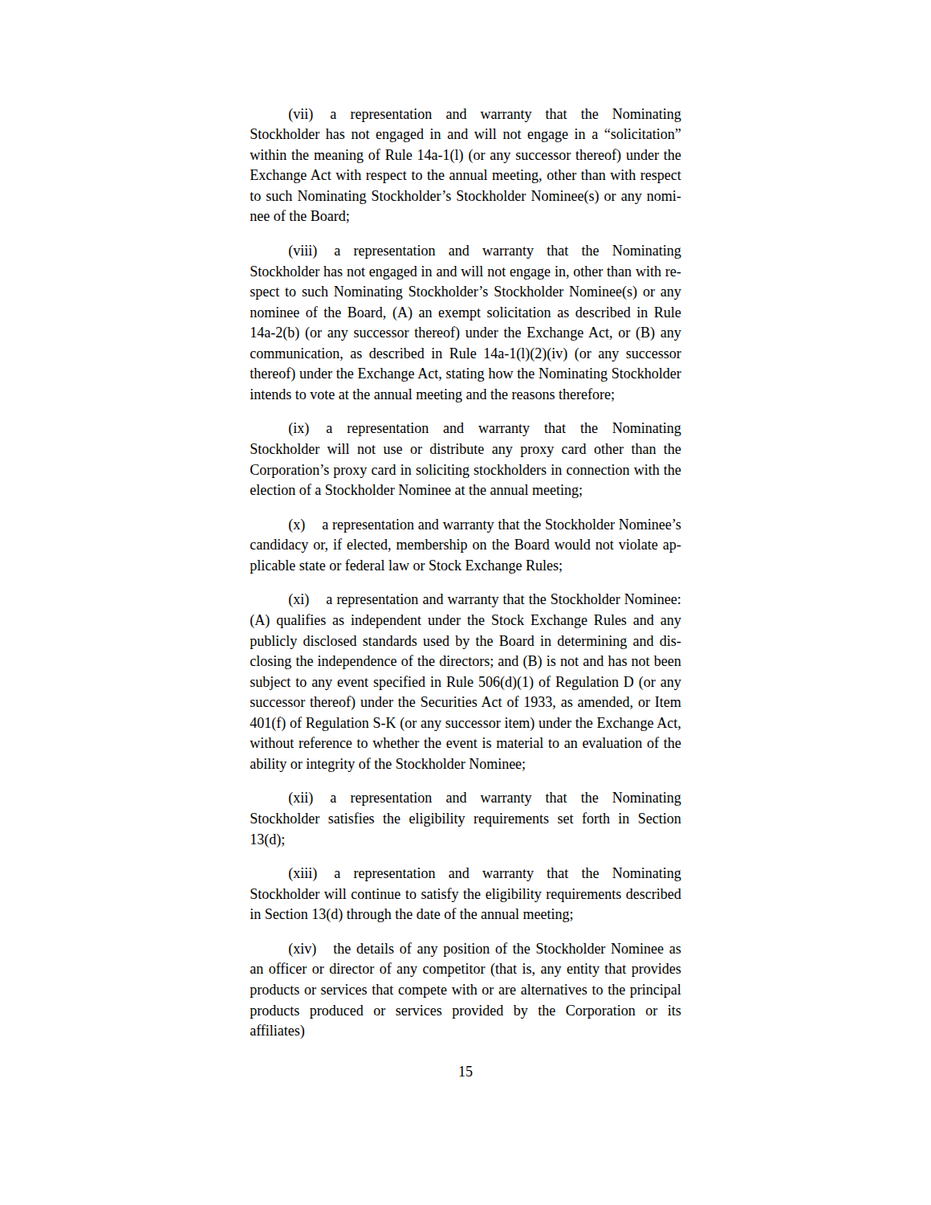(vii) a representation and warranty that the Nominating Stockholder has not engaged in and will not engage in a “solicitation” within the meaning of Rule 14a-1(l) (or any successor thereof) under the Exchange Act with respect to the annual meeting, other than with respect to such Nominating Stockholder’s Stockholder Nominee(s) or any nominee of the Board;
(viii) a representation and warranty that the Nominating Stockholder has not engaged in and will not engage in, other than with respect to such Nominating Stockholder’s Stockholder Nominee(s) or any nominee of the Board, (A) an exempt solicitation as described in Rule 14a-2(b) (or any successor thereof) under the Exchange Act, or (B) any communication, as described in Rule 14a-1(l)(2)(iv) (or any successor thereof) under the Exchange Act, stating how the Nominating Stockholder intends to vote at the annual meeting and the reasons therefore;
(ix) a representation and warranty that the Nominating Stockholder will not use or distribute any proxy card other than the Corporation’s proxy card in soliciting stockholders in connection with the election of a Stockholder Nominee at the annual meeting;
(x) a representation and warranty that the Stockholder Nominee’s candidacy or, if elected, membership on the Board would not violate applicable state or federal law or Stock Exchange Rules;
(xi) a representation and warranty that the Stockholder Nominee: (A) qualifies as independent under the Stock Exchange Rules and any publicly disclosed standards used by the Board in determining and disclosing the independence of the directors; and (B) is not and has not been subject to any event specified in Rule 506(d)(1) of Regulation D (or any successor thereof) under the Securities Act of 1933, as amended, or Item 401(f) of Regulation S-K (or any successor item) under the Exchange Act, without reference to whether the event is material to an evaluation of the ability or integrity of the Stockholder Nominee;
(xii) a representation and warranty that the Nominating Stockholder satisfies the eligibility requirements set forth in Section 13(d);
(xiii) a representation and warranty that the Nominating Stockholder will continue to satisfy the eligibility requirements described in Section 13(d) through the date of the annual meeting;
(xiv) the details of any position of the Stockholder Nominee as an officer or director of any competitor (that is, any entity that provides products or services that compete with or are alternatives to the principal products produced or services provided by the Corporation or its affiliates)
15